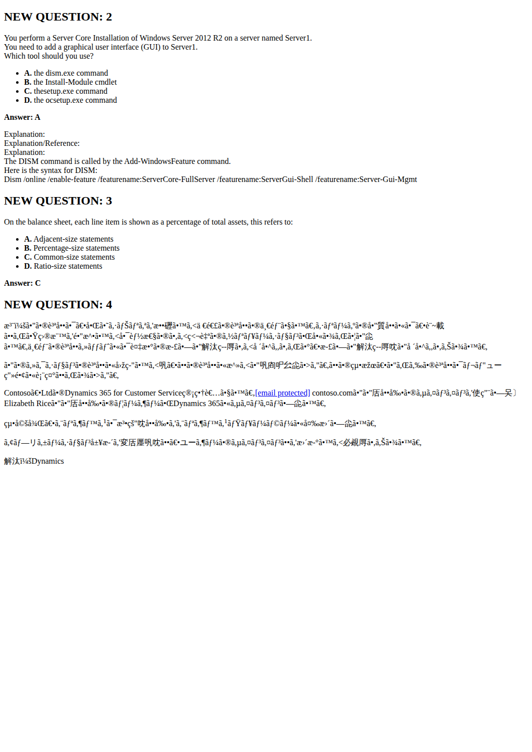NEW QUESTION: 2
You perform a Server Core Installation of Windows Server 2012 R2 on a server named Server1.
You need to add a graphical user interface (GUI) to Server1.
Which tool should you use?
A. the dism.exe command
B. the Install-Module cmdlet
C. thesetup.exe command
D. the ocsetup.exe command
Answer: A
Explanation:
Explanation/Reference:
Explanation:
The DISM command is called by the Add-WindowsFeature command.
Here is the syntax for DISM:
Dism /online /enable-feature /featurename:ServerCore-FullServer /featurename:ServerGui-Shell /featurename:Server-Gui-Mgmt
NEW QUESTION: 3
On the balance sheet, each line item is shown as a percentage of total assets, this refers to:
A. Adjacent-size statements
B. Percentage-size statements
C. Common-size statements
D. Ratio-size statements
Answer: C
NEW QUESTION: 4
æ³¨ï¼šã•"ã•®è³ªå••ã•¯ã€•å•Œã•˜ã,·ãƒŠãƒªã,ªã,'æ••礰ã•™ã,<ä €é€£ã•®è³ªå••ã•®ä¸€éƒ¨ã•§ã•™ã€‚ã,·ãƒªãƒ¼ã,ºã•®å•"質å••ã•«ã•¯ã€•è¨~載ã••ã,Œã•Ÿç›®æ¨™ã,'é•"æ^•ã•™ã,<å•¯èƒ½æ€§ã•®ã•,ã,<ç<¬è‡ªã•®ã,½ãƒªãƒ¥ãƒ¼ã,·ãƒ§ãƒ³ã•Œå•«ã•¾ã,Œã•¦ã•"㕾ã•™ã€,ä¸€éƒ¨ã•®è³ªå••ã,»ãƒƒãƒˆã•«ã•¯è¤‡æ•°ã•®æ-£ã•—ã•"解汰ç--㕌ã•,ã,<å ´å•^ã,,ã•,ã,Œã•°ã€•æ-£ã•—ã•"解汰ç--㕌㕪ã•"å ´å•^ã,,ã•,ã,Šã•¾ã•™ã€,
ã•"ã•®ã,»ã,¯ã,·ãƒ§ãƒ³ã•®è³ªå••ã•«å›žç-"ã•™ã,<㕨ã€•ã••ã•®è³ªå••ã•«æ^»ã,<ã•"㕨㕯㕧㕕㕾ã•>ã,"ã€,ã••ã•®çµ•æžœã€•ã•"ã,Œã,‰ã•®è³ªå••ã•¯ãƒ¬ãƒ"ューç"»é•¢ã•«è¡¨ç¤°ã••ã,Œã•¾ã•>ã,"ã€,
Contosoã€•Ltdã•®Dynamics 365 for Customer Serviceç®¡ç•†è€…ã•§ã•™ã€‚[email protected] contoso.comã•"ã•"㕆å••å‰•ã•®ã,µã,¤ãƒ³ã,¤ãƒ³ã,'使ç"¨ã•—㕦〕Elizabeth Riceã•"ã•"㕆å••å‰•ã•®ãƒ¦ãƒ¼ã,¶ãƒ¼ã•ŒDynamics 365ã•«ã,µã,¤ãƒ³ã,¤ãƒ³ã•—㕾ã•™ã€,
çµ•å©šå¾Œã€•ã,¨ãƒªã,¶ãƒ™ã,1ã•¯æ³•çš"㕪å••å‰•ã,'ã,¨ãƒªã,¶ãƒ™ã,1ãƒŸãƒ¥ãƒ¼ãƒ©ãƒ¼ã•«å¤‰æ›´ã•—㕾ã•™ã€,
ã,¢ãƒ—リã,±ãƒ¼ã,·ãƒ§ãƒ³å±¥æ-´ã,'変㕆㕓㕨㕪ã••ã€•ユーã,¶ãƒ¼ã•®ã,µã,¤ãƒ³ã,¤ãƒ³ã••ã,'æ›´æ-°ã•™ã,<必覕㕌ã•,ã,Šã•¾ã•™ã€,
解汰ï¼šDynamics